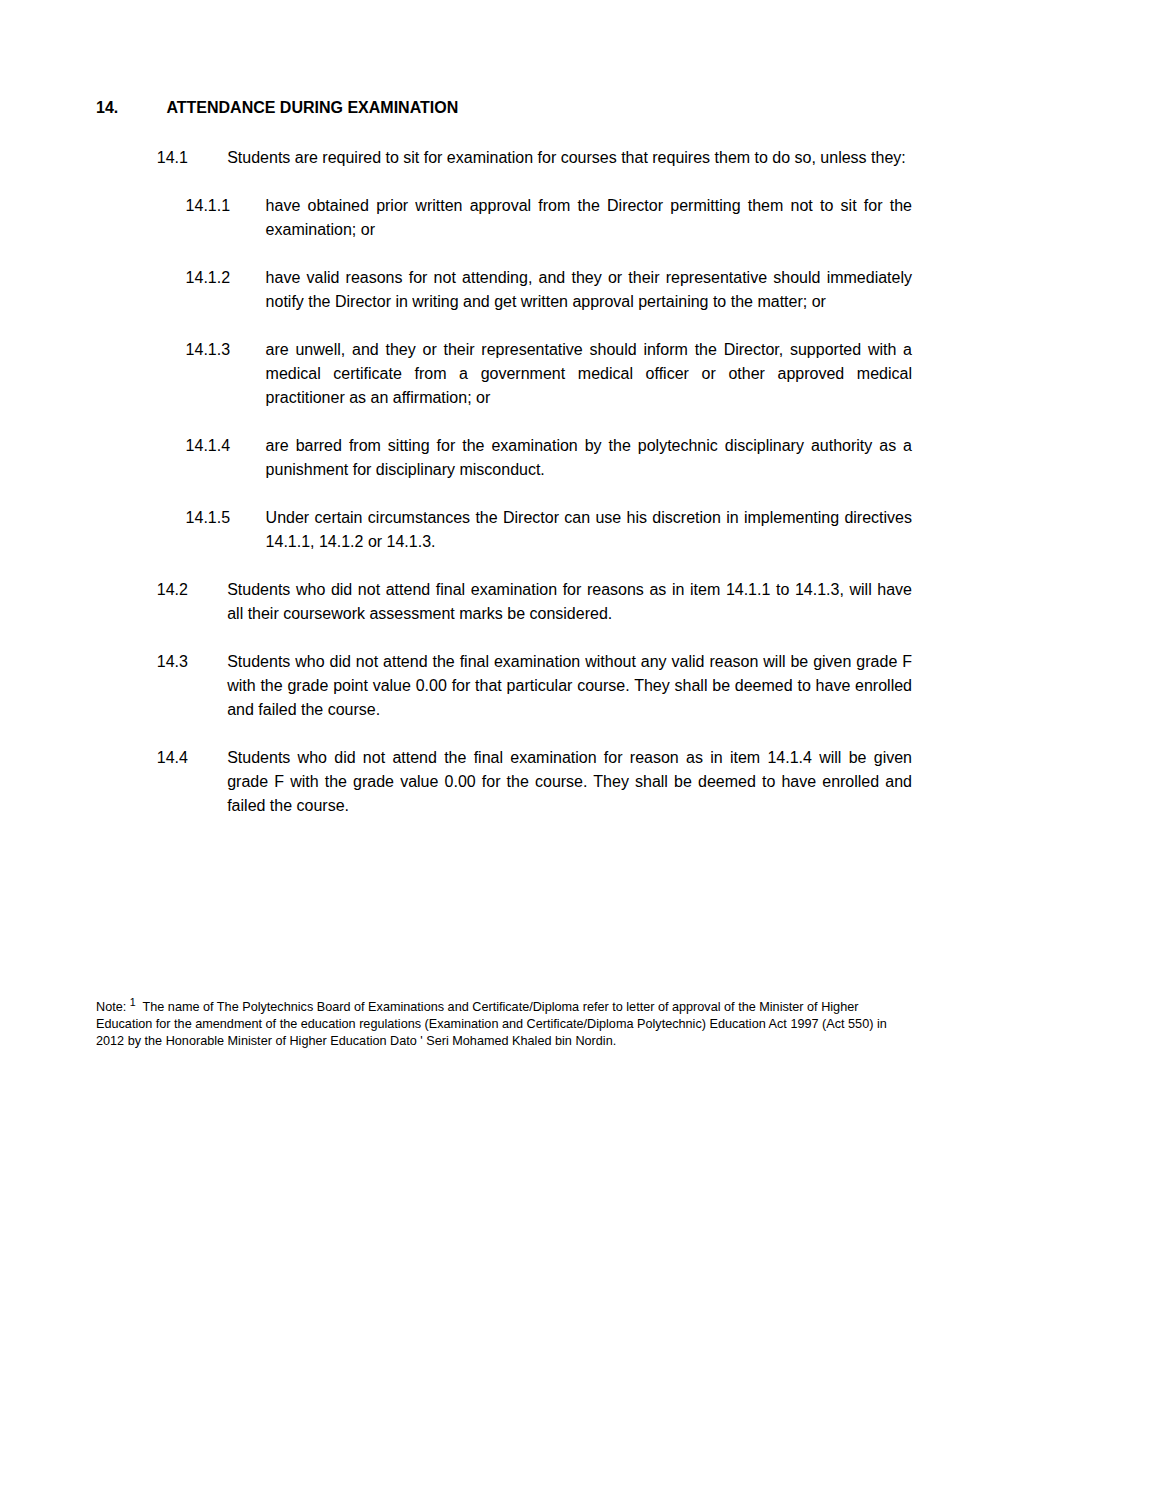14. ATTENDANCE DURING EXAMINATION
14.1 Students are required to sit for examination for courses that requires them to do so, unless they:
14.1.1 have obtained prior written approval from the Director permitting them not to sit for the examination; or
14.1.2 have valid reasons for not attending, and they or their representative should immediately notify the Director in writing and get written approval pertaining to the matter; or
14.1.3 are unwell, and they or their representative should inform the Director, supported with a medical certificate from a government medical officer or other approved medical practitioner as an affirmation; or
14.1.4 are barred from sitting for the examination by the polytechnic disciplinary authority as a punishment for disciplinary misconduct.
14.1.5 Under certain circumstances the Director can use his discretion in implementing directives 14.1.1, 14.1.2 or 14.1.3.
14.2 Students who did not attend final examination for reasons as in item 14.1.1 to 14.1.3, will have all their coursework assessment marks be considered.
14.3 Students who did not attend the final examination without any valid reason will be given grade F with the grade point value 0.00 for that particular course. They shall be deemed to have enrolled and failed the course.
14.4 Students who did not attend the final examination for reason as in item 14.1.4 will be given grade F with the grade value 0.00 for the course. They shall be deemed to have enrolled and failed the course.
Note: 1 The name of The Polytechnics Board of Examinations and Certificate/Diploma refer to letter of approval of the Minister of Higher Education for the amendment of the education regulations (Examination and Certificate/Diploma Polytechnic) Education Act 1997 (Act 550) in 2012 by the Honorable Minister of Higher Education Dato ' Seri Mohamed Khaled bin Nordin.